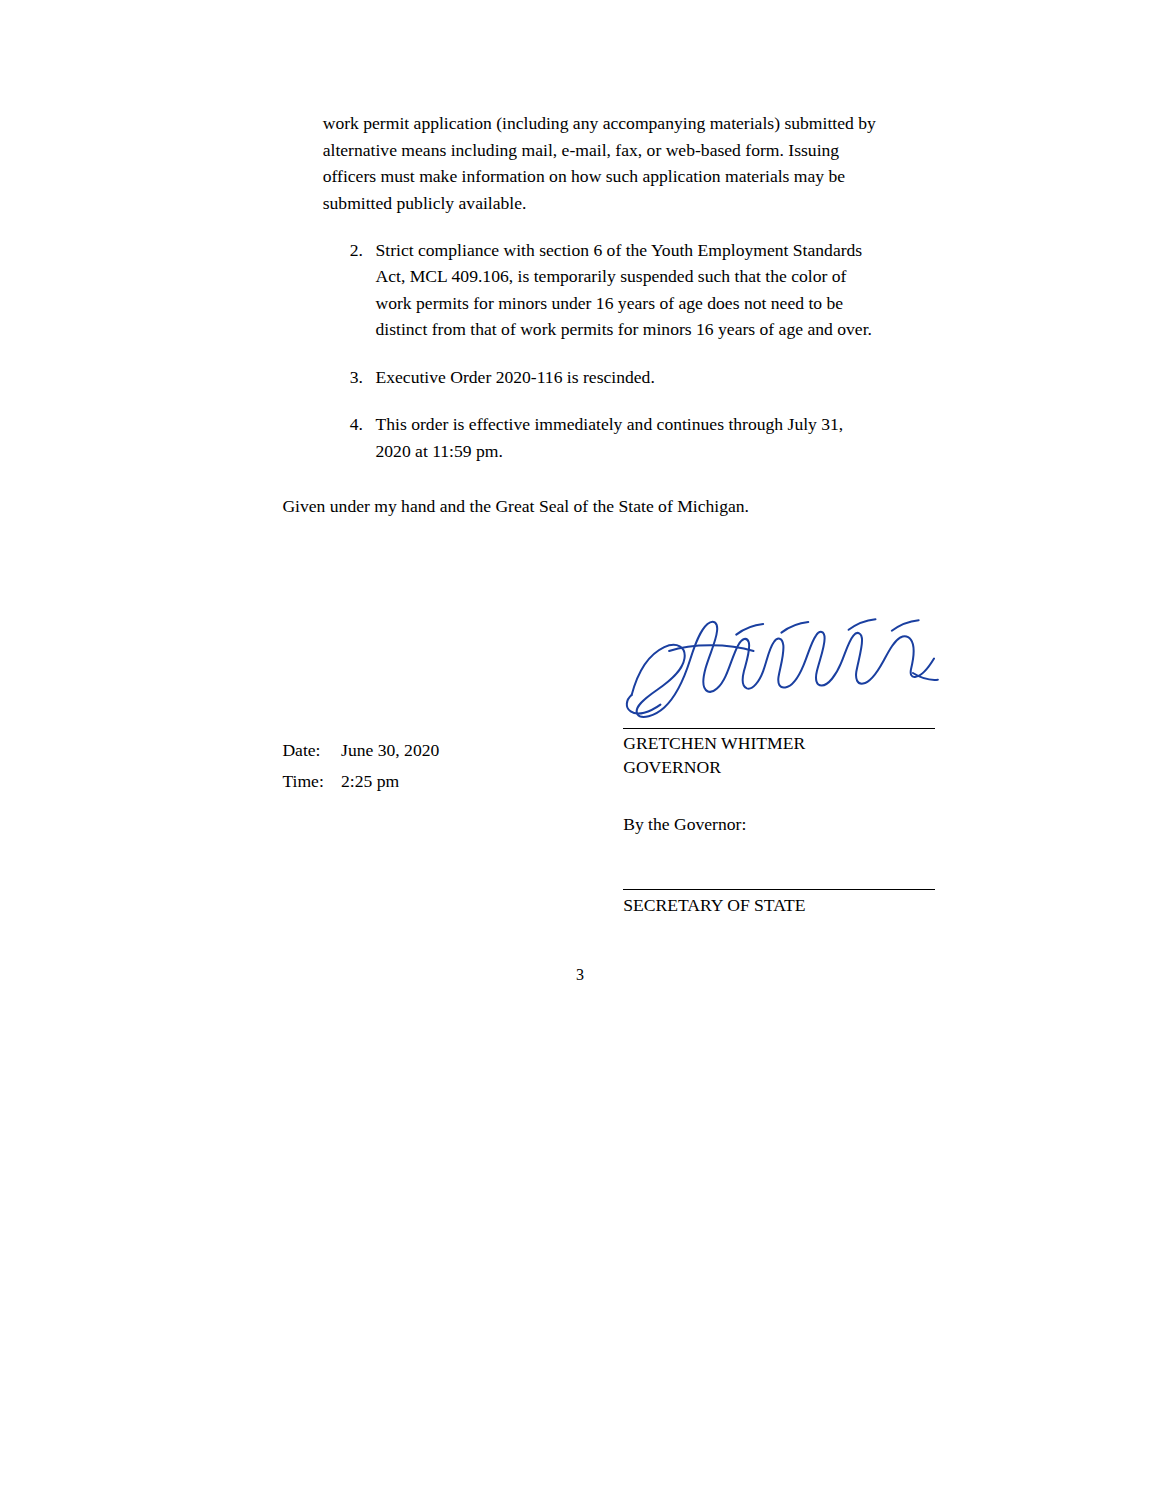work permit application (including any accompanying materials) submitted by alternative means including mail, e-mail, fax, or web-based form. Issuing officers must make information on how such application materials may be submitted publicly available.
2. Strict compliance with section 6 of the Youth Employment Standards Act, MCL 409.106, is temporarily suspended such that the color of work permits for minors under 16 years of age does not need to be distinct from that of work permits for minors 16 years of age and over.
3. Executive Order 2020-116 is rescinded.
4. This order is effective immediately and continues through July 31, 2020 at 11:59 pm.
Given under my hand and the Great Seal of the State of Michigan.
| Date: | June 30, 2020 |
| Time: | 2:25 pm |
GRETCHEN WHITMER
GOVERNOR
By the Governor:
SECRETARY OF STATE
3